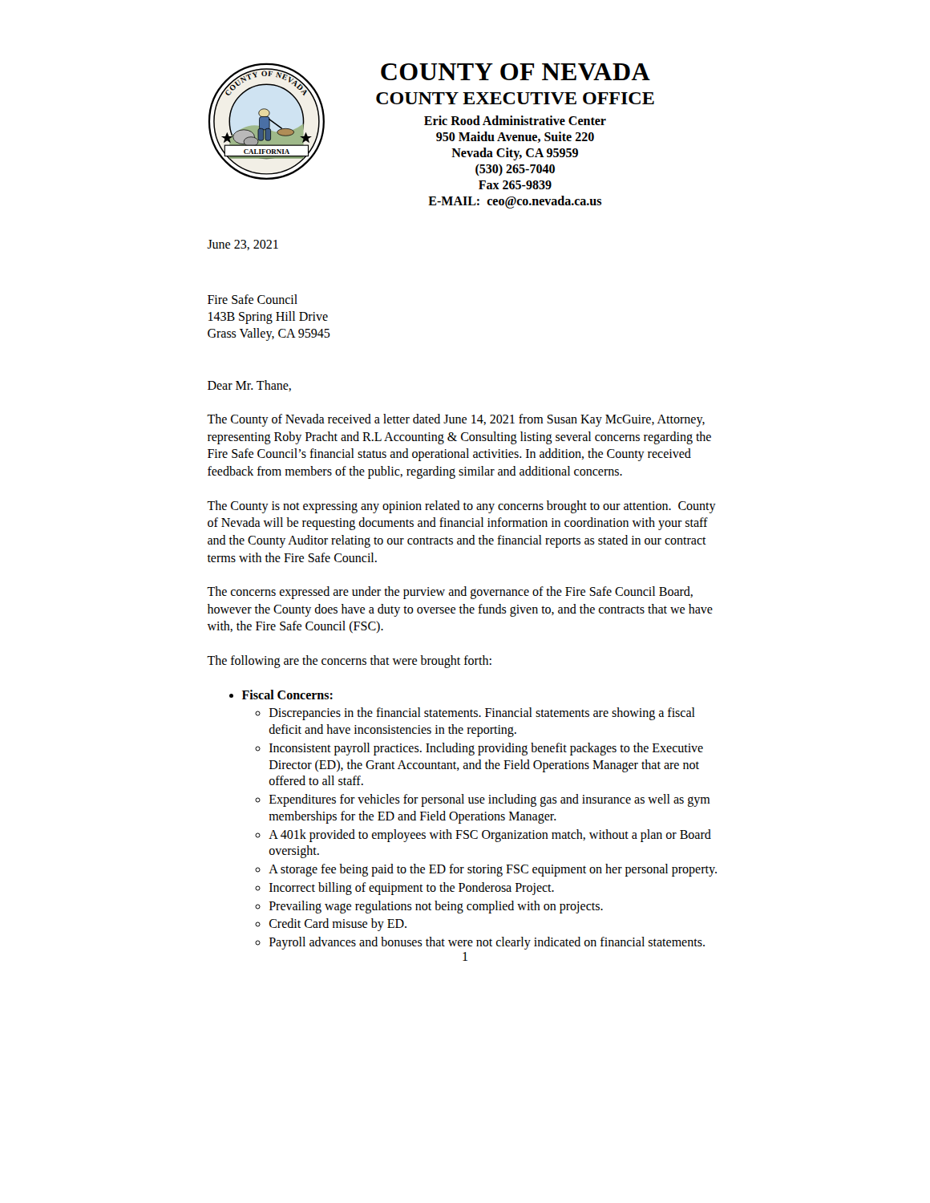CALIFORNIA COUNTY OF NEVADA
COUNTY OF NEVADA
COUNTY EXECUTIVE OFFICE
Eric Rood Administrative Center
950 Maidu Avenue, Suite 220
Nevada City, CA 95959
(530) 265-7040
Fax 265-9839
E-MAIL: ceo@co.nevada.ca.us
June 23, 2021
Fire Safe Council
143B Spring Hill Drive
Grass Valley, CA 95945
Dear Mr. Thane,
The County of Nevada received a letter dated June 14, 2021 from Susan Kay McGuire, Attorney, representing Roby Pracht and R.L Accounting & Consulting listing several concerns regarding the Fire Safe Council’s financial status and operational activities. In addition, the County received feedback from members of the public, regarding similar and additional concerns.
The County is not expressing any opinion related to any concerns brought to our attention. County of Nevada will be requesting documents and financial information in coordination with your staff and the County Auditor relating to our contracts and the financial reports as stated in our contract terms with the Fire Safe Council.
The concerns expressed are under the purview and governance of the Fire Safe Council Board, however the County does have a duty to oversee the funds given to, and the contracts that we have with, the Fire Safe Council (FSC).
The following are the concerns that were brought forth:
Fiscal Concerns:
Discrepancies in the financial statements. Financial statements are showing a fiscal deficit and have inconsistencies in the reporting.
Inconsistent payroll practices. Including providing benefit packages to the Executive Director (ED), the Grant Accountant, and the Field Operations Manager that are not offered to all staff.
Expenditures for vehicles for personal use including gas and insurance as well as gym memberships for the ED and Field Operations Manager.
A 401k provided to employees with FSC Organization match, without a plan or Board oversight.
A storage fee being paid to the ED for storing FSC equipment on her personal property.
Incorrect billing of equipment to the Ponderosa Project.
Prevailing wage regulations not being complied with on projects.
Credit Card misuse by ED.
Payroll advances and bonuses that were not clearly indicated on financial statements.
1